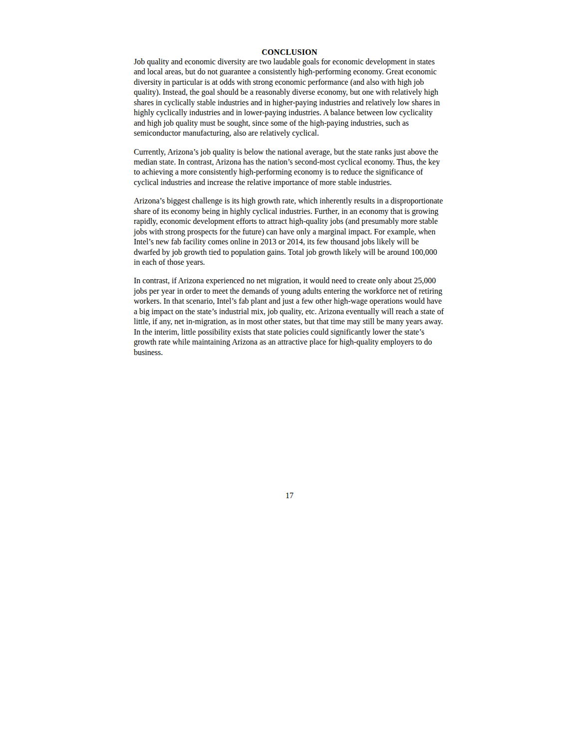CONCLUSION
Job quality and economic diversity are two laudable goals for economic development in states and local areas, but do not guarantee a consistently high-performing economy. Great economic diversity in particular is at odds with strong economic performance (and also with high job quality). Instead, the goal should be a reasonably diverse economy, but one with relatively high shares in cyclically stable industries and in higher-paying industries and relatively low shares in highly cyclically industries and in lower-paying industries. A balance between low cyclicality and high job quality must be sought, since some of the high-paying industries, such as semiconductor manufacturing, also are relatively cyclical.
Currently, Arizona’s job quality is below the national average, but the state ranks just above the median state. In contrast, Arizona has the nation’s second-most cyclical economy. Thus, the key to achieving a more consistently high-performing economy is to reduce the significance of cyclical industries and increase the relative importance of more stable industries.
Arizona’s biggest challenge is its high growth rate, which inherently results in a disproportionate share of its economy being in highly cyclical industries. Further, in an economy that is growing rapidly, economic development efforts to attract high-quality jobs (and presumably more stable jobs with strong prospects for the future) can have only a marginal impact. For example, when Intel’s new fab facility comes online in 2013 or 2014, its few thousand jobs likely will be dwarfed by job growth tied to population gains. Total job growth likely will be around 100,000 in each of those years.
In contrast, if Arizona experienced no net migration, it would need to create only about 25,000 jobs per year in order to meet the demands of young adults entering the workforce net of retiring workers. In that scenario, Intel’s fab plant and just a few other high-wage operations would have a big impact on the state’s industrial mix, job quality, etc. Arizona eventually will reach a state of little, if any, net in-migration, as in most other states, but that time may still be many years away. In the interim, little possibility exists that state policies could significantly lower the state’s growth rate while maintaining Arizona as an attractive place for high-quality employers to do business.
17